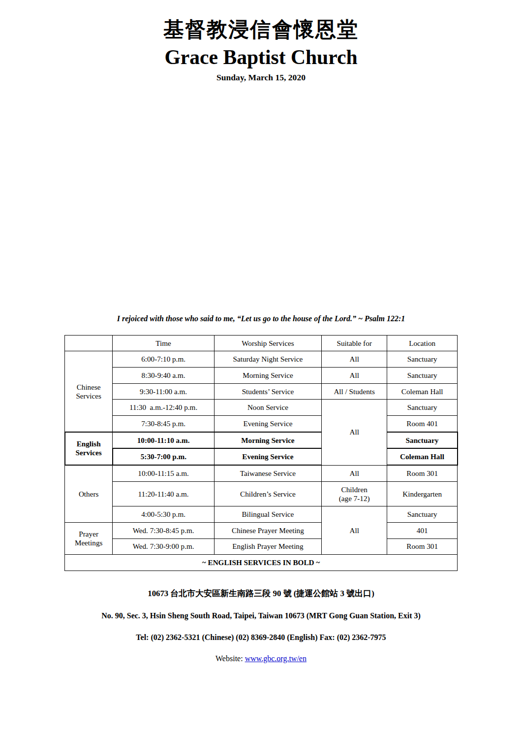基督教浸信會懷恩堂
Grace Baptist Church
Sunday, March 15, 2020
I rejoiced with those who said to me, “Let us go to the house of the Lord.” ~ Psalm 122:1
| | Time | Worship Services | Suitable for | Location |
| --- | --- | --- | --- | --- |
| Chinese Services | 6:00-7:10 p.m. | Saturday Night Service | All | Sanctuary |
| 8:30-9:40 a.m. | Morning Service | All | Sanctuary |
| 9:30-11:00 a.m. | Students’ Service | All / Students | Coleman Hall |
| 11:30 a.m.-12:40 p.m. | Noon Service | All | Sanctuary |
| 7:30-8:45 p.m. | Evening Service | Room 401 |
| English Services | 10:00-11:10 a.m. | Morning Service | Sanctuary |
| 5:30-7:00 p.m. | Evening Service | Coleman Hall |
| Others | 10:00-11:15 a.m. | Taiwanese Service | All | Room 301 |
| 11:20-11:40 a.m. | Children’s Service | Children (age 7-12) | Kindergarten |
| 4:00-5:30 p.m. | Bilingual Service | All | Sanctuary |
| Prayer Meetings | Wed. 7:30-8:45 p.m. | Chinese Prayer Meeting | 401 |
| Wed. 7:30-9:00 p.m. | English Prayer Meeting | Room 301 |
| ~ ENGLISH SERVICES IN BOLD ~ |
10673 台北市大安區新生南路三段 90 號 (捷運公館站 3 號出口)
No. 90, Sec. 3, Hsin Sheng South Road, Taipei, Taiwan 10673 (MRT Gong Guan Station, Exit 3)
Tel: (02) 2362-5321 (Chinese) (02) 8369-2840 (English) Fax: (02) 2362-7975
Website: www.gbc.org.tw/en